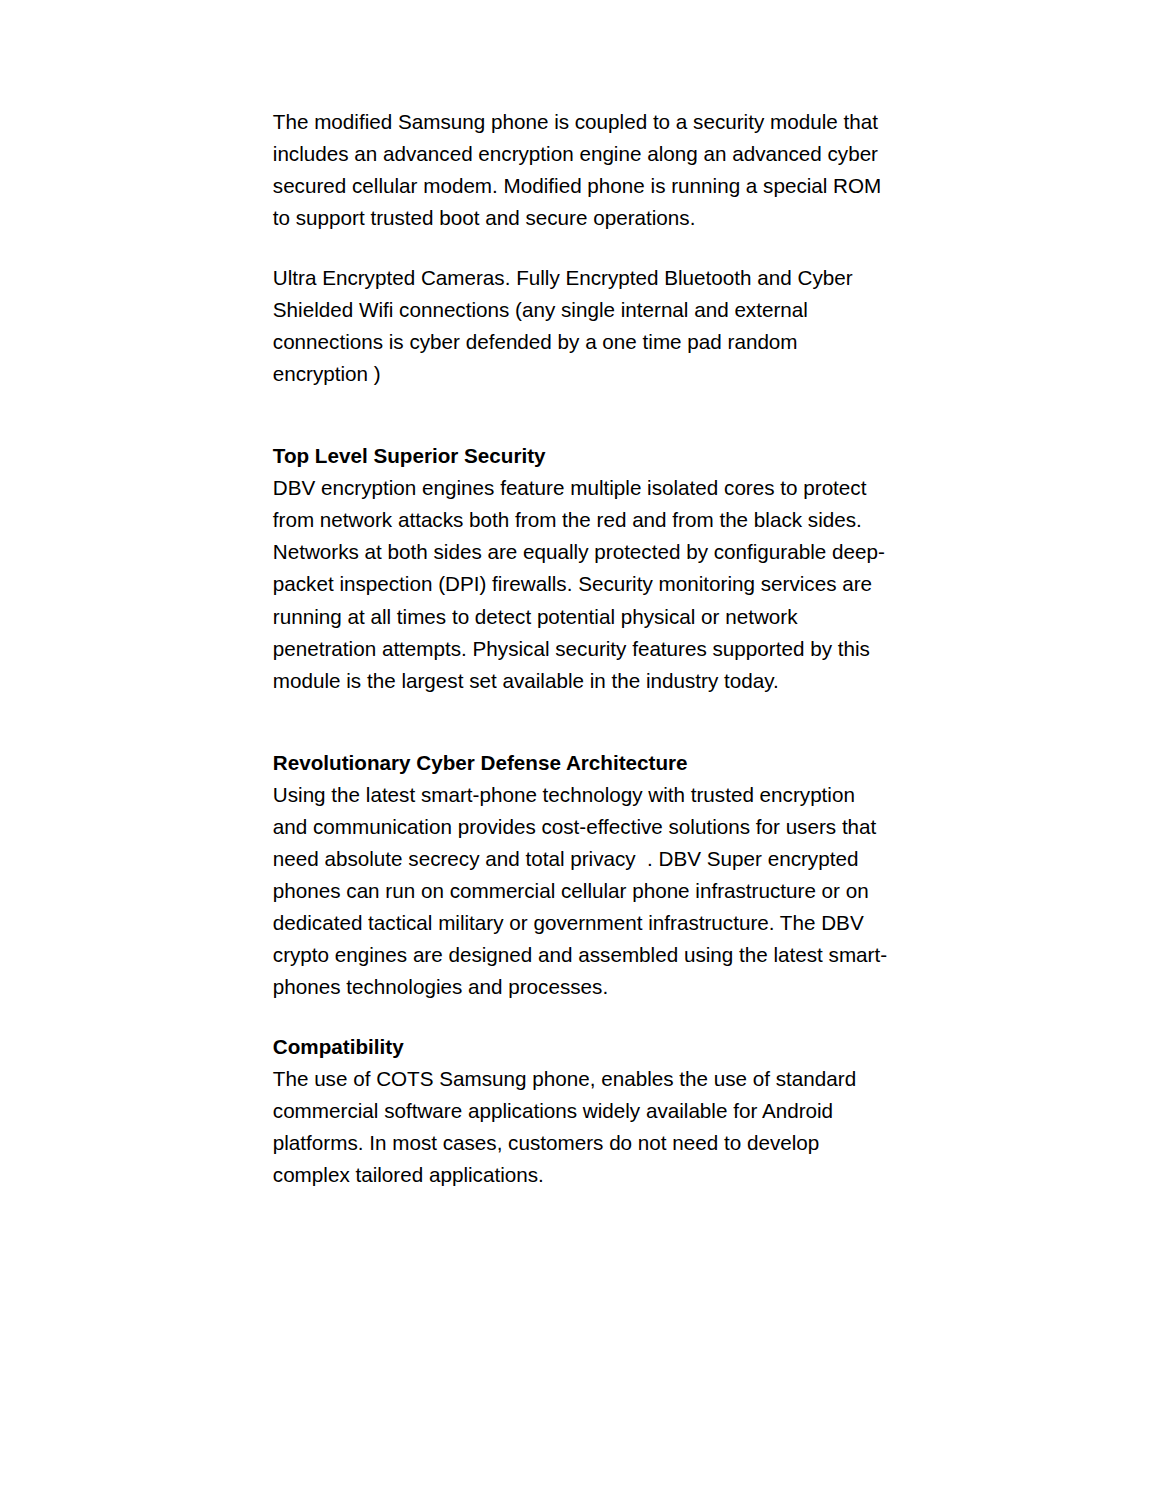The modified Samsung phone is coupled to a security module that includes an advanced encryption engine along an advanced cyber secured cellular modem. Modified phone is running a special ROM to support trusted boot and secure operations.
Ultra Encrypted Cameras. Fully Encrypted Bluetooth and Cyber Shielded Wifi connections (any single internal and external connections is cyber defended by a one time pad random encryption )
Top Level Superior Security
DBV encryption engines feature multiple isolated cores to protect from network attacks both from the red and from the black sides.
Networks at both sides are equally protected by configurable deep-packet inspection (DPI) firewalls. Security monitoring services are running at all times to detect potential physical or network penetration attempts. Physical security features supported by this module is the largest set available in the industry today.
Revolutionary Cyber Defense Architecture
Using the latest smart-phone technology with trusted encryption and communication provides cost-effective solutions for users that need absolute secrecy and total privacy . DBV Super encrypted phones can run on commercial cellular phone infrastructure or on dedicated tactical military or government infrastructure. The DBV crypto engines are designed and assembled using the latest smart-phones technologies and processes.
Compatibility
The use of COTS Samsung phone, enables the use of standard commercial software applications widely available for Android platforms. In most cases, customers do not need to develop complex tailored applications.